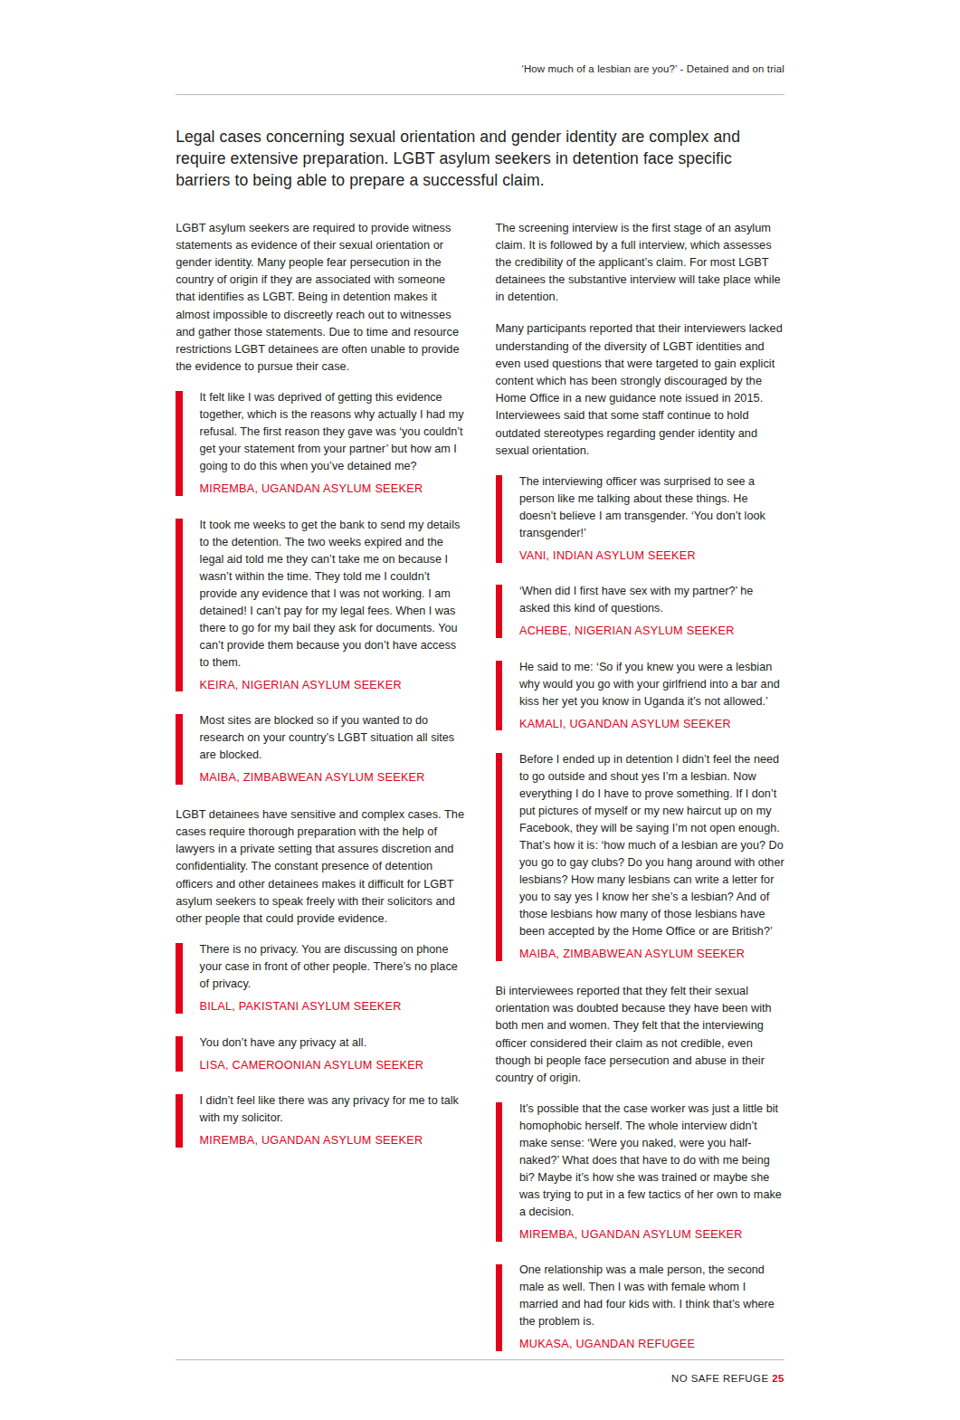‘How much of a lesbian are you?’ - Detained and on trial
Legal cases concerning sexual orientation and gender identity are complex and require extensive preparation. LGBT asylum seekers in detention face specific barriers to being able to prepare a successful claim.
LGBT asylum seekers are required to provide witness statements as evidence of their sexual orientation or gender identity. Many people fear persecution in the country of origin if they are associated with someone that identifies as LGBT. Being in detention makes it almost impossible to discreetly reach out to witnesses and gather those statements. Due to time and resource restrictions LGBT detainees are often unable to provide the evidence to pursue their case.
It felt like I was deprived of getting this evidence together, which is the reasons why actually I had my refusal. The first reason they gave was ‘you couldn’t get your statement from your partner’ but how am I going to do this when you’ve detained me?
Miremba, Ugandan asylum seeker
It took me weeks to get the bank to send my details to the detention. The two weeks expired and the legal aid told me they can’t take me on because I wasn’t within the time. They told me I couldn’t provide any evidence that I was not working. I am detained! I can’t pay for my legal fees. When I was there to go for my bail they ask for documents. You can’t provide them because you don’t have access to them.
Keira, Nigerian asylum seeker
Most sites are blocked so if you wanted to do research on your country’s LGBT situation all sites are blocked.
Maiba, Zimbabwean asylum seeker
LGBT detainees have sensitive and complex cases. The cases require thorough preparation with the help of lawyers in a private setting that assures discretion and confidentiality. The constant presence of detention officers and other detainees makes it difficult for LGBT asylum seekers to speak freely with their solicitors and other people that could provide evidence.
There is no privacy. You are discussing on phone your case in front of other people. There’s no place of privacy.
Bilal, Pakistani asylum seeker
You don’t have any privacy at all.
Lisa, Cameroonian asylum seeker
I didn’t feel like there was any privacy for me to talk with my solicitor.
Miremba, Ugandan asylum seeker
The screening interview is the first stage of an asylum claim. It is followed by a full interview, which assesses the credibility of the applicant’s claim. For most LGBT detainees the substantive interview will take place while in detention.
Many participants reported that their interviewers lacked understanding of the diversity of LGBT identities and even used questions that were targeted to gain explicit content which has been strongly discouraged by the Home Office in a new guidance note issued in 2015. Interviewees said that some staff continue to hold outdated stereotypes regarding gender identity and sexual orientation.
The interviewing officer was surprised to see a person like me talking about these things. He doesn’t believe I am transgender. ‘You don’t look transgender!’
Vani, Indian asylum seeker
‘When did I first have sex with my partner?’ he asked this kind of questions.
Achebe, Nigerian asylum seeker
He said to me: ‘So if you knew you were a lesbian why would you go with your girlfriend into a bar and kiss her yet you know in Uganda it’s not allowed.’
Kamali, Ugandan asylum seeker
Before I ended up in detention I didn’t feel the need to go outside and shout yes I’m a lesbian. Now everything I do I have to prove something. If I don’t put pictures of myself or my new haircut up on my Facebook, they will be saying I’m not open enough. That’s how it is: ‘how much of a lesbian are you? Do you go to gay clubs? Do you hang around with other lesbians? How many lesbians can write a letter for you to say yes I know her she’s a lesbian? And of those lesbians how many of those lesbians have been accepted by the Home Office or are British?’
Maiba, Zimbabwean asylum seeker
Bi interviewees reported that they felt their sexual orientation was doubted because they have been with both men and women. They felt that the interviewing officer considered their claim as not credible, even though bi people face persecution and abuse in their country of origin.
It’s possible that the case worker was just a little bit homophobic herself. The whole interview didn’t make sense: ‘Were you naked, were you half-naked?’ What does that have to do with me being bi? Maybe it’s how she was trained or maybe she was trying to put in a few tactics of her own to make a decision.
Miremba, Ugandan asylum seeker
One relationship was a male person, the second male as well. Then I was with female whom I married and had four kids with. I think that’s where the problem is.
Mukasa, Ugandan refugee
NO SAFE REFUGE 25